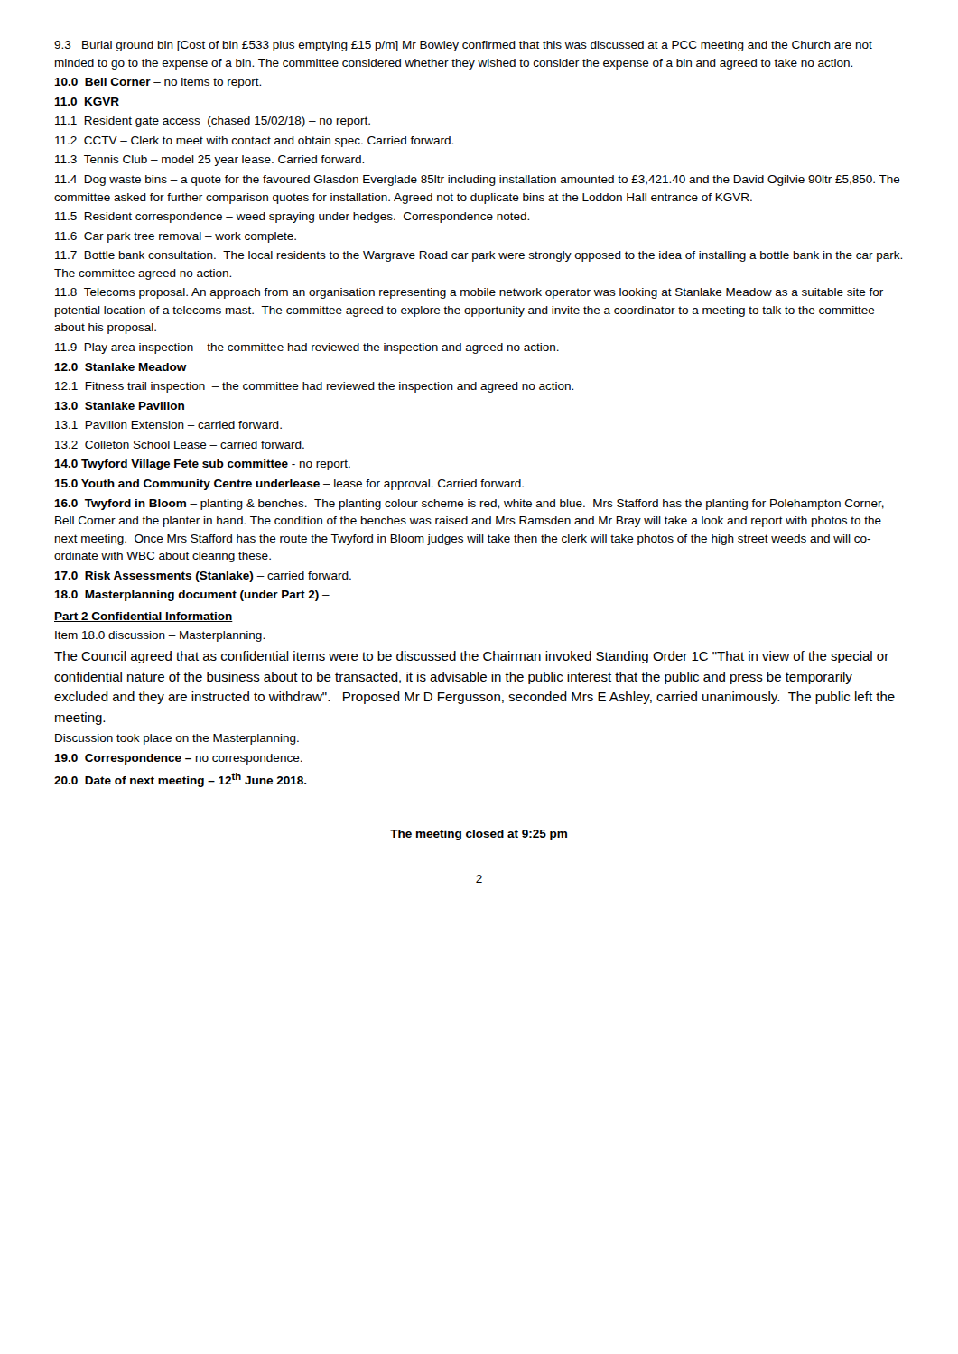9.3 Burial ground bin [Cost of bin £533 plus emptying £15 p/m] Mr Bowley confirmed that this was discussed at a PCC meeting and the Church are not minded to go to the expense of a bin. The committee considered whether they wished to consider the expense of a bin and agreed to take no action.
10.0 Bell Corner – no items to report.
11.0 KGVR
11.1 Resident gate access (chased 15/02/18) – no report.
11.2 CCTV – Clerk to meet with contact and obtain spec. Carried forward.
11.3 Tennis Club – model 25 year lease. Carried forward.
11.4 Dog waste bins – a quote for the favoured Glasdon Everglade 85ltr including installation amounted to £3,421.40 and the David Ogilvie 90ltr £5,850. The committee asked for further comparison quotes for installation. Agreed not to duplicate bins at the Loddon Hall entrance of KGVR.
11.5 Resident correspondence – weed spraying under hedges. Correspondence noted.
11.6 Car park tree removal – work complete.
11.7 Bottle bank consultation. The local residents to the Wargrave Road car park were strongly opposed to the idea of installing a bottle bank in the car park. The committee agreed no action.
11.8 Telecoms proposal. An approach from an organisation representing a mobile network operator was looking at Stanlake Meadow as a suitable site for potential location of a telecoms mast. The committee agreed to explore the opportunity and invite the a coordinator to a meeting to talk to the committee about his proposal.
11.9 Play area inspection – the committee had reviewed the inspection and agreed no action.
12.0 Stanlake Meadow
12.1 Fitness trail inspection – the committee had reviewed the inspection and agreed no action.
13.0 Stanlake Pavilion
13.1 Pavilion Extension – carried forward.
13.2 Colleton School Lease – carried forward.
14.0 Twyford Village Fete sub committee - no report.
15.0 Youth and Community Centre underlease – lease for approval. Carried forward.
16.0 Twyford in Bloom – planting & benches. The planting colour scheme is red, white and blue. Mrs Stafford has the planting for Polehampton Corner, Bell Corner and the planter in hand. The condition of the benches was raised and Mrs Ramsden and Mr Bray will take a look and report with photos to the next meeting. Once Mrs Stafford has the route the Twyford in Bloom judges will take then the clerk will take photos of the high street weeds and will co-ordinate with WBC about clearing these.
17.0 Risk Assessments (Stanlake) – carried forward.
18.0 Masterplanning document (under Part 2) –
Part 2 Confidential Information
Item 18.0 discussion – Masterplanning.
The Council agreed that as confidential items were to be discussed the Chairman invoked Standing Order 1C "That in view of the special or confidential nature of the business about to be transacted, it is advisable in the public interest that the public and press be temporarily excluded and they are instructed to withdraw". Proposed Mr D Fergusson, seconded Mrs E Ashley, carried unanimously. The public left the meeting.
Discussion took place on the Masterplanning.
19.0 Correspondence – no correspondence.
20.0 Date of next meeting – 12th June 2018.
The meeting closed at 9:25 pm
2